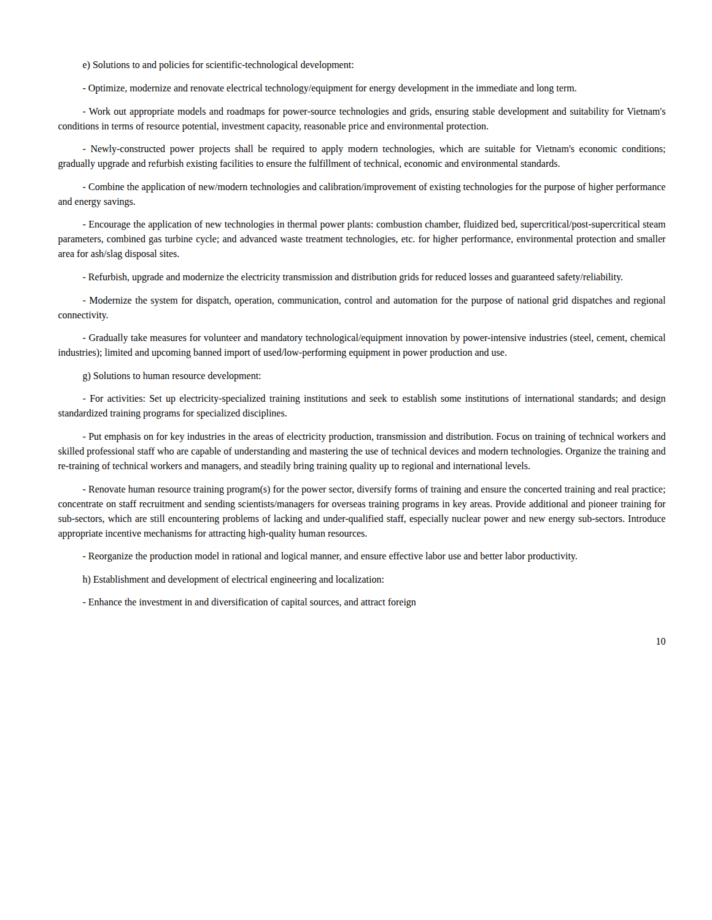e) Solutions to and policies for scientific-technological development:
- Optimize, modernize and renovate electrical technology/equipment for energy development in the immediate and long term.
- Work out appropriate models and roadmaps for power-source technologies and grids, ensuring stable development and suitability for Vietnam's conditions in terms of resource potential, investment capacity, reasonable price and environmental protection.
- Newly-constructed power projects shall be required to apply modern technologies, which are suitable for Vietnam's economic conditions; gradually upgrade and refurbish existing facilities to ensure the fulfillment of technical, economic and environmental standards.
- Combine the application of new/modern technologies and calibration/improvement of existing technologies for the purpose of higher performance and energy savings.
- Encourage the application of new technologies in thermal power plants: combustion chamber, fluidized bed, supercritical/post-supercritical steam parameters, combined gas turbine cycle; and advanced waste treatment technologies, etc. for higher performance, environmental protection and smaller area for ash/slag disposal sites.
- Refurbish, upgrade and modernize the electricity transmission and distribution grids for reduced losses and guaranteed safety/reliability.
- Modernize the system for dispatch, operation, communication, control and automation for the purpose of national grid dispatches and regional connectivity.
- Gradually take measures for volunteer and mandatory technological/equipment innovation by power-intensive industries (steel, cement, chemical industries); limited and upcoming banned import of used/low-performing equipment in power production and use.
g) Solutions to human resource development:
- For activities: Set up electricity-specialized training institutions and seek to establish some institutions of international standards; and design standardized training programs for specialized disciplines.
- Put emphasis on for key industries in the areas of electricity production, transmission and distribution. Focus on training of technical workers and skilled professional staff who are capable of understanding and mastering the use of technical devices and modern technologies. Organize the training and re-training of technical workers and managers, and steadily bring training quality up to regional and international levels.
- Renovate human resource training program(s) for the power sector, diversify forms of training and ensure the concerted training and real practice; concentrate on staff recruitment and sending scientists/managers for overseas training programs in key areas. Provide additional and pioneer training for sub-sectors, which are still encountering problems of lacking and under-qualified staff, especially nuclear power and new energy sub-sectors. Introduce appropriate incentive mechanisms for attracting high-quality human resources.
- Reorganize the production model in rational and logical manner, and ensure effective labor use and better labor productivity.
h) Establishment and development of electrical engineering and localization:
- Enhance the investment in and diversification of capital sources, and attract foreign
10